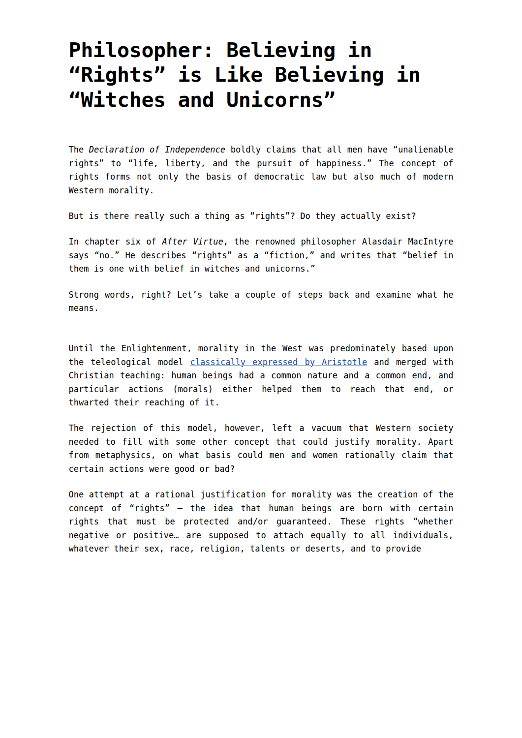Philosopher: Believing in “Rights” is Like Believing in “Witches and Unicorns”
The Declaration of Independence boldly claims that all men have “unalienable rights” to “life, liberty, and the pursuit of happiness.” The concept of rights forms not only the basis of democratic law but also much of modern Western morality.
But is there really such a thing as “rights”? Do they actually exist?
In chapter six of After Virtue, the renowned philosopher Alasdair MacIntyre says “no.” He describes “rights” as a “fiction,” and writes that “belief in them is one with belief in witches and unicorns.”
Strong words, right? Let’s take a couple of steps back and examine what he means.
Until the Enlightenment, morality in the West was predominately based upon the teleological model classically expressed by Aristotle and merged with Christian teaching: human beings had a common nature and a common end, and particular actions (morals) either helped them to reach that end, or thwarted their reaching of it.
The rejection of this model, however, left a vacuum that Western society needed to fill with some other concept that could justify morality. Apart from metaphysics, on what basis could men and women rationally claim that certain actions were good or bad?
One attempt at a rational justification for morality was the creation of the concept of “rights” — the idea that human beings are born with certain rights that must be protected and/or guaranteed. These rights “whether negative or positive… are supposed to attach equally to all individuals, whatever their sex, race, religion, talents or deserts, and to provide